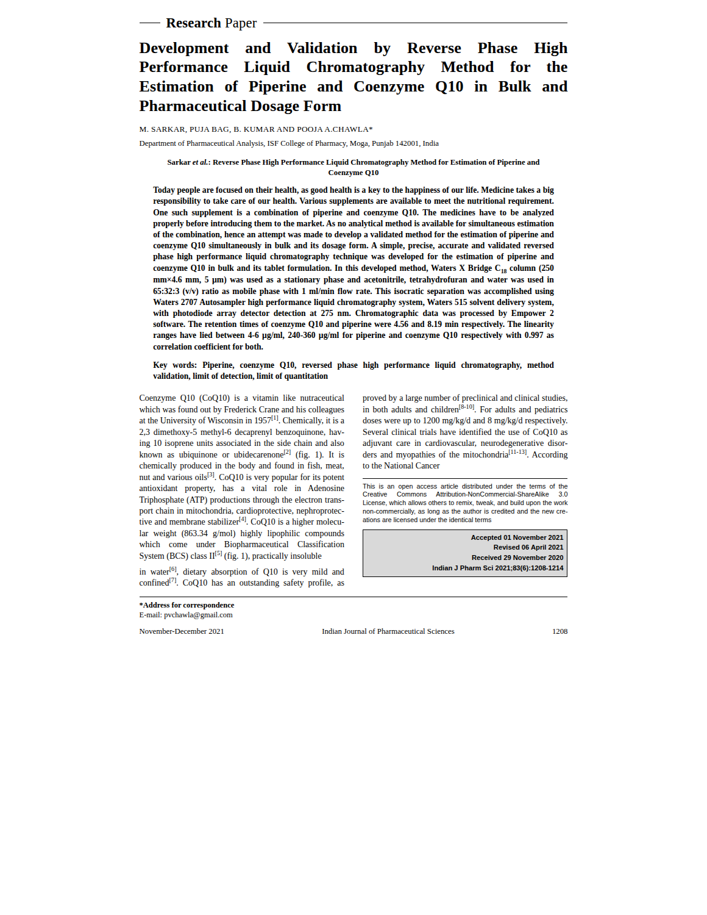Research Paper
Development and Validation by Reverse Phase High Performance Liquid Chromatography Method for the Estimation of Piperine and Coenzyme Q10 in Bulk and Pharmaceutical Dosage Form
M. SARKAR, PUJA BAG, B. KUMAR AND POOJA A.CHAWLA*
Department of Pharmaceutical Analysis, ISF College of Pharmacy, Moga, Punjab 142001, India
Sarkar et al.: Reverse Phase High Performance Liquid Chromatography Method for Estimation of Piperine and Coenzyme Q10
Today people are focused on their health, as good health is a key to the happiness of our life. Medicine takes a big responsibility to take care of our health. Various supplements are available to meet the nutritional requirement. One such supplement is a combination of piperine and coenzyme Q10. The medicines have to be analyzed properly before introducing them to the market. As no analytical method is available for simultaneous estimation of the combination, hence an attempt was made to develop a validated method for the estimation of piperine and coenzyme Q10 simultaneously in bulk and its dosage form. A simple, precise, accurate and validated reversed phase high performance liquid chromatography technique was developed for the estimation of piperine and coenzyme Q10 in bulk and its tablet formulation. In this developed method, Waters X Bridge C18 column (250 mm×4.6 mm, 5 µm) was used as a stationary phase and acetonitrile, tetrahydrofuran and water was used in 65:32:3 (v/v) ratio as mobile phase with 1 ml/min flow rate. This isocratic separation was accomplished using Waters 2707 Autosampler high performance liquid chromatography system, Waters 515 solvent delivery system, with photodiode array detector detection at 275 nm. Chromatographic data was processed by Empower 2 software. The retention times of coenzyme Q10 and piperine were 4.56 and 8.19 min respectively. The linearity ranges have lied between 4-6 µg/ml, 240-360 µg/ml for piperine and coenzyme Q10 respectively with 0.997 as correlation coefficient for both.
Key words: Piperine, coenzyme Q10, reversed phase high performance liquid chromatography, method validation, limit of detection, limit of quantitation
Coenzyme Q10 (CoQ10) is a vitamin like nutraceutical which was found out by Frederick Crane and his colleagues at the University of Wisconsin in 1957[1]. Chemically, it is a 2,3 dimethoxy-5 methyl-6 decaprenyl benzoquinone, having 10 isoprene units associated in the side chain and also known as ubiquinone or ubidecarenone[2] (fig. 1). It is chemically produced in the body and found in fish, meat, nut and various oils[3]. CoQ10 is very popular for its potent antioxidant property, has a vital role in Adenosine Triphosphate (ATP) productions through the electron transport chain in mitochondria, cardioprotective, nephroprotective and membrane stabilizer[4]. CoQ10 is a higher molecular weight (863.34 g/mol) highly lipophilic compounds which come under Biopharmaceutical Classification System (BCS) class II[5] (fig. 1), practically insoluble
in water[6], dietary absorption of Q10 is very mild and confined[7]. CoQ10 has an outstanding safety profile, as proved by a large number of preclinical and clinical studies, in both adults and children[8-10]. For adults and pediatrics doses were up to 1200 mg/kg/d and 8 mg/kg/d respectively. Several clinical trials have identified the use of CoQ10 as adjuvant care in cardiovascular, neurodegenerative disorders and myopathies of the mitochondria[11-13]. According to the National Cancer
This is an open access article distributed under the terms of the Creative Commons Attribution-NonCommercial-ShareAlike 3.0 License, which allows others to remix, tweak, and build upon the work non-commercially, as long as the author is credited and the new creations are licensed under the identical terms
Accepted 01 November 2021
Revised 06 April 2021
Received 29 November 2020
Indian J Pharm Sci 2021;83(6):1208-1214
*Address for correspondence
E-mail: pvchawla@gmail.com
November-December 2021
Indian Journal of Pharmaceutical Sciences
1208